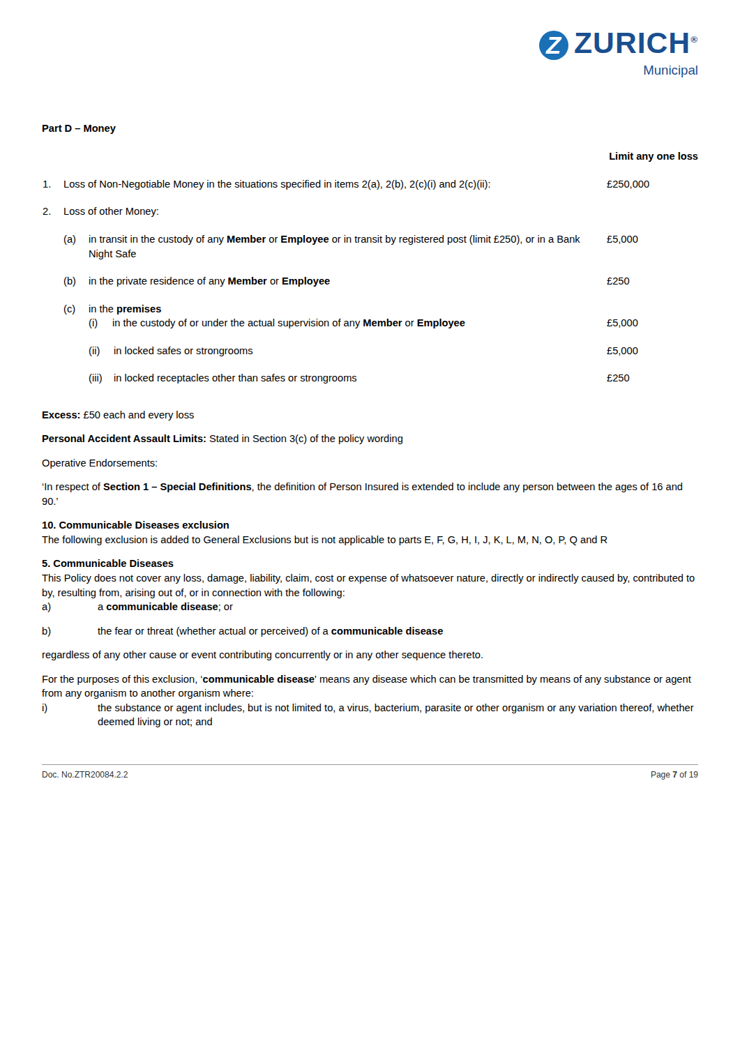ZZURICH®
Municipal
Part D – Money
Limit any one loss
| 1. | Loss of Non-Negotiable Money in the situations specified in items 2(a), 2(b), 2(c)(i) and 2(c)(ii): | £250,000 |
| 2. | Loss of other Money: | |
| | (a) | in transit in the custody of any Member or Employee or in transit by registered post (limit £250), or in a Bank Night Safe | £5,000 |
| | (b) | in the private residence of any Member or Employee | £250 |
| | (c) | in the premises / (i) / in the custody of or under the actual supervision of any Member or Employee / | £5,000 |
| | | (ii) | in locked safes or strongrooms | £5,000 |
| | | (iii) | in locked receptacles other than safes or strongrooms | £250 |
Excess: £50 each and every loss
Personal Accident Assault Limits: Stated in Section 3(c) of the policy wording
Operative Endorsements:
‘In respect of Section 1 – Special Definitions, the definition of Person Insured is extended to include any person between the ages of 16 and 90.’
10. Communicable Diseases exclusion
The following exclusion is added to General Exclusions but is not applicable to parts E, F, G, H, I, J, K, L, M, N, O, P, Q and R
5. Communicable Diseases
This Policy does not cover any loss, damage, liability, claim, cost or expense of whatsoever nature, directly or indirectly caused by, contributed to by, resulting from, arising out of, or in connection with the following:
a)
a communicable disease; or
b)
the fear or threat (whether actual or perceived) of a communicable disease
regardless of any other cause or event contributing concurrently or in any other sequence thereto.
For the purposes of this exclusion, ‘communicable disease' means any disease which can be transmitted by means of any substance or agent from any organism to another organism where:
i)
the substance or agent includes, but is not limited to, a virus, bacterium, parasite or other organism or any variation thereof, whether deemed living or not; and
Doc. No.ZTR20084.2.2
Page 7 of 19